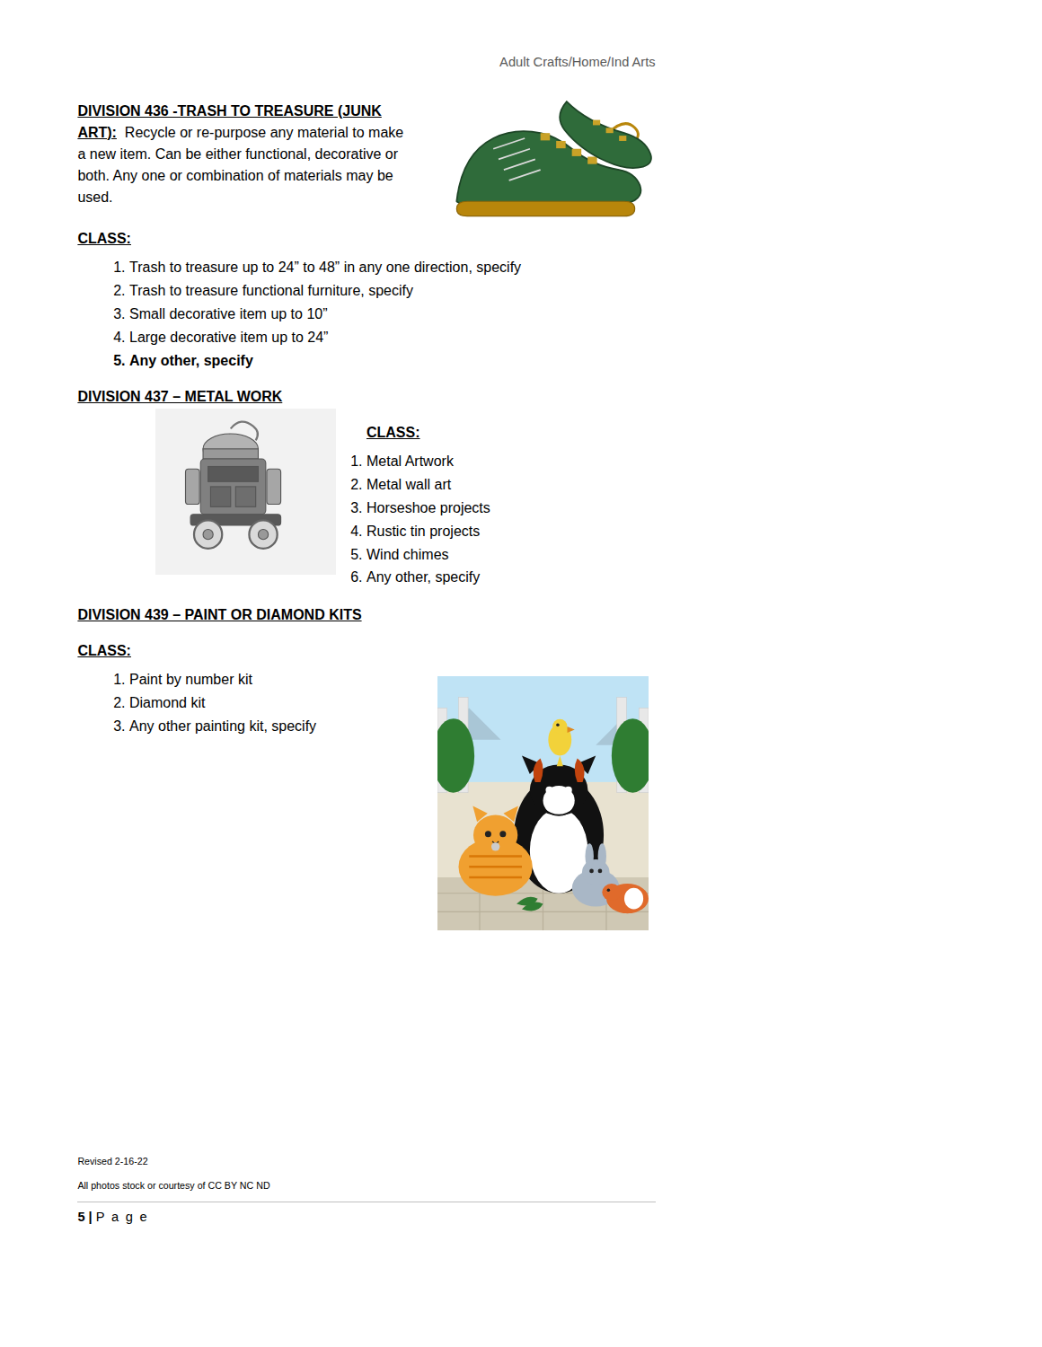Adult Crafts/Home/Ind Arts
DIVISION 436 -TRASH TO TREASURE (JUNK ART):
Recycle or re-purpose any material to make a new item. Can be either functional, decorative or both. Any one or combination of materials may be used.
CLASS:
Trash to treasure up to 24” to 48” in any one direction, specify
Trash to treasure functional furniture, specify
Small decorative item up to 10”
Large decorative item up to 24”
Any other, specify
DIVISION 437 – METAL WORK
CLASS:
Metal Artwork
Metal wall art
Horseshoe projects
Rustic tin projects
Wind chimes
Any other, specify
DIVISION 439 – PAINT OR DIAMOND KITS
CLASS:
Paint by number kit
Diamond kit
Any other painting kit, specify
Revised 2-16-22
All photos stock or courtesy of CC BY NC ND
5 | P a g e